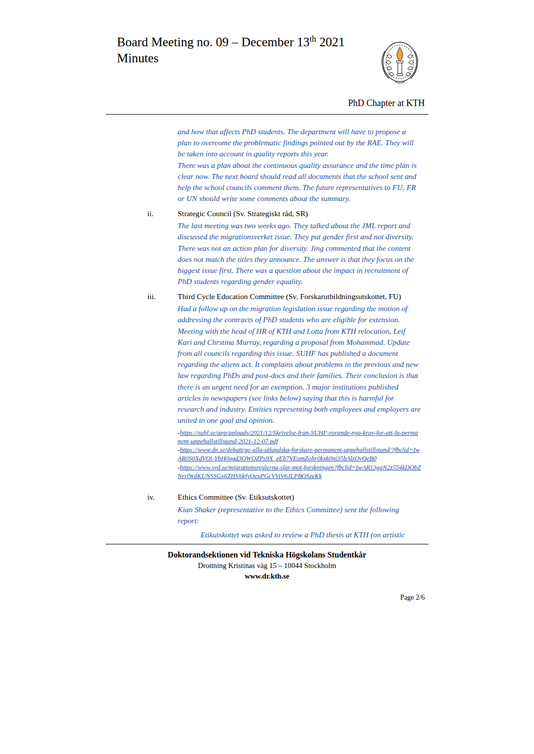Board Meeting no. 09 – December 13th 2021 Minutes
PhD Chapter at KTH
and how that affects PhD students. The department will have to propose a plan to overcome the problematic findings pointed out by the RAE. They will be taken into account in quality reports this year.
There was a plan about the continuous quality assurance and the time plan is clear now. The next board should read all documents that the school sent and help the school councils comment them. The future representatives to FU, FR or UN should write some comments about the summary.
ii.
Strategic Council (Sv. Strategiskt råd, SR)
The last meeting was two weeks ago. They talked about the JML report and discussed the migrationsverket issue. They put gender first and not diversity. There was not an action plan for diversity. Jing commented that the content does not match the titles they announce. The answer is that they focus on the biggest issue first. There was a question about the impact in recruitment of PhD students regarding gender equality.
iii.
Third Cycle Education Committee (Sv. Forskarutbildningsutskottet, FU)
Had a follow up on the migration legislation issue regarding the motion of addressing the contracts of PhD students who are eligible for extension. Meeting with the head of HR of KTH and Lotta from KTH relocation, Leif Kari and Chrstina Murray, regarding a proposal from Mohammad. Update from all councils regarding this issue. SUHF has published a document regarding the aliens act. It complains about problems in the previous and new law regarding PhDs and post-docs and their families. Their conclusion is that there is an urgent need for an exemption. 3 major institutions published articles in newspapers (see links below) saying that this is harmful for research and industry. Entities representing both employees and employers are united in one goal and opinion.
-https://suhf.se/app/uploads/2021/12/Skrivelse-fran-SUHF-rorande-nya-krav-for-att-fa-permanent-uppehallstillstand-2021-12-07.pdf
-https://www.dn.se/debatt/ge-alla-utlandska-forskare-permanent-uppehallstillstand/?fbclid=IwAR0S0XdVOl-YbH0ugd3OWQZPs9X_eEh7VEomZohr0kxk0ni35bAlzOvOeB0
-https://www.svd.se/migrationsreglerna-slar-mot-forskningen?fbclid=IwAR13ggN2z554kDQbZNrrlWdKUNSSGx6ZHV6kfyQexPGcVViV6JLPBOSzeKk
iv.
Ethics Committee (Sv. Etiksutskottet)
Kian Shaker (representative to the Ethics Committee) sent the following report:
Etikutskottet was asked to review a PhD thesis at KTH (on artistic
Doktorandsektionen vid Tekniska Högskolans Studentkår
Drottning Kristinas väg 15 – 10044 Stockholm
www.dr.kth.se
Page 2/6